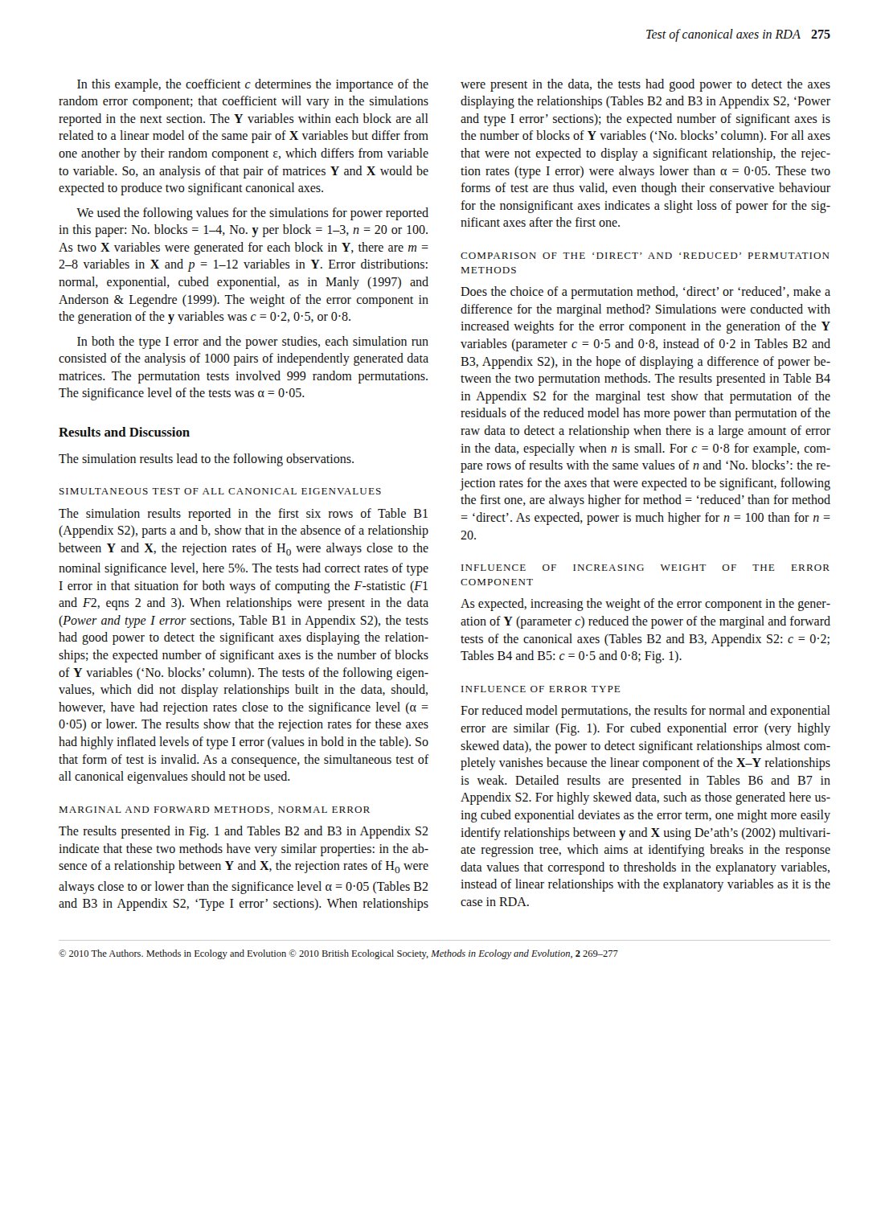Test of canonical axes in RDA 275
In this example, the coefficient c determines the importance of the random error component; that coefficient will vary in the simulations reported in the next section. The Y variables within each block are all related to a linear model of the same pair of X variables but differ from one another by their random component ε, which differs from variable to variable. So, an analysis of that pair of matrices Y and X would be expected to produce two significant canonical axes.
We used the following values for the simulations for power reported in this paper: No. blocks = 1–4, No. y per block = 1–3, n = 20 or 100. As two X variables were generated for each block in Y, there are m = 2–8 variables in X and p = 1–12 variables in Y. Error distributions: normal, exponential, cubed exponential, as in Manly (1997) and Anderson & Legendre (1999). The weight of the error component in the generation of the y variables was c = 0·2, 0·5, or 0·8.
In both the type I error and the power studies, each simulation run consisted of the analysis of 1000 pairs of independently generated data matrices. The permutation tests involved 999 random permutations. The significance level of the tests was α = 0·05.
Results and Discussion
The simulation results lead to the following observations.
Simultaneous test of all canonical eigenvalues
The simulation results reported in the first six rows of Table B1 (Appendix S2), parts a and b, show that in the absence of a relationship between Y and X, the rejection rates of H0 were always close to the nominal significance level, here 5%. The tests had correct rates of type I error in that situation for both ways of computing the F-statistic (F1 and F2, eqns 2 and 3). When relationships were present in the data (Power and type I error sections, Table B1 in Appendix S2), the tests had good power to detect the significant axes displaying the relationships; the expected number of significant axes is the number of blocks of Y variables (‘No. blocks’ column). The tests of the following eigenvalues, which did not display relationships built in the data, should, however, have had rejection rates close to the significance level (α = 0·05) or lower. The results show that the rejection rates for these axes had highly inflated levels of type I error (values in bold in the table). So that form of test is invalid. As a consequence, the simultaneous test of all canonical eigenvalues should not be used.
Marginal and forward methods, normal error
The results presented in Fig. 1 and Tables B2 and B3 in Appendix S2 indicate that these two methods have very similar properties: in the absence of a relationship between Y and X, the rejection rates of H0 were always close to or lower than the significance level α = 0·05 (Tables B2 and B3 in Appendix S2, ‘Type I error’ sections). When relationships were present in the data, the tests had good power to detect the axes displaying the relationships (Tables B2 and B3 in Appendix S2, ‘Power and type I error’ sections); the expected number of significant axes is the number of blocks of Y variables (‘No. blocks’ column). For all axes that were not expected to display a significant relationship, the rejection rates (type I error) were always lower than α = 0·05. These two forms of test are thus valid, even though their conservative behaviour for the nonsignificant axes indicates a slight loss of power for the significant axes after the first one.
Comparison of the ‘direct’ and ‘reduced’ permutation methods
Does the choice of a permutation method, ‘direct’ or ‘reduced’, make a difference for the marginal method? Simulations were conducted with increased weights for the error component in the generation of the Y variables (parameter c = 0·5 and 0·8, instead of 0·2 in Tables B2 and B3, Appendix S2), in the hope of displaying a difference of power between the two permutation methods. The results presented in Table B4 in Appendix S2 for the marginal test show that permutation of the residuals of the reduced model has more power than permutation of the raw data to detect a relationship when there is a large amount of error in the data, especially when n is small. For c = 0·8 for example, compare rows of results with the same values of n and ‘No. blocks’: the rejection rates for the axes that were expected to be significant, following the first one, are always higher for method = ‘reduced’ than for method = ‘direct’. As expected, power is much higher for n = 100 than for n = 20.
Influence of increasing weight of the error component
As expected, increasing the weight of the error component in the generation of Y (parameter c) reduced the power of the marginal and forward tests of the canonical axes (Tables B2 and B3, Appendix S2: c = 0·2; Tables B4 and B5: c = 0·5 and 0·8; Fig. 1).
Influence of error type
For reduced model permutations, the results for normal and exponential error are similar (Fig. 1). For cubed exponential error (very highly skewed data), the power to detect significant relationships almost completely vanishes because the linear component of the X–Y relationships is weak. Detailed results are presented in Tables B6 and B7 in Appendix S2. For highly skewed data, such as those generated here using cubed exponential deviates as the error term, one might more easily identify relationships between y and X using De’ath’s (2002) multivariate regression tree, which aims at identifying breaks in the response data values that correspond to thresholds in the explanatory variables, instead of linear relationships with the explanatory variables as it is the case in RDA.
© 2010 The Authors. Methods in Ecology and Evolution © 2010 British Ecological Society, Methods in Ecology and Evolution, 2 269–277